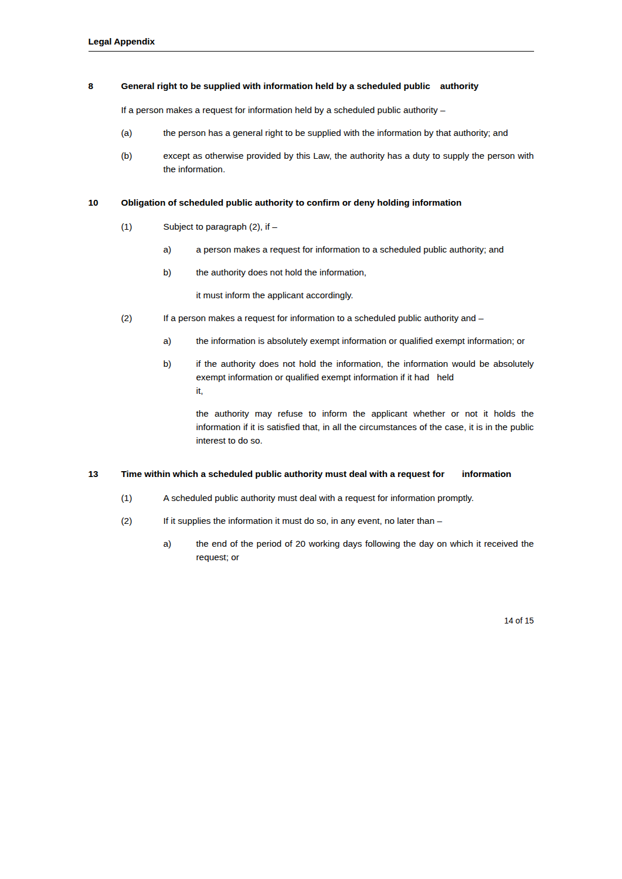Legal Appendix
8 General right to be supplied with information held by a scheduled public authority
If a person makes a request for information held by a scheduled public authority –
(a) the person has a general right to be supplied with the information by that authority; and
(b) except as otherwise provided by this Law, the authority has a duty to supply the person with the information.
10 Obligation of scheduled public authority to confirm or deny holding information
(1) Subject to paragraph (2), if –
a) a person makes a request for information to a scheduled public authority; and
b) the authority does not hold the information,
it must inform the applicant accordingly.
(2) If a person makes a request for information to a scheduled public authority and –
a) the information is absolutely exempt information or qualified exempt information; or
b) if the authority does not hold the information, the information would be absolutely exempt information or qualified exempt information if it had held
it,
the authority may refuse to inform the applicant whether or not it holds the information if it is satisfied that, in all the circumstances of the case, it is in the public interest to do so.
13 Time within which a scheduled public authority must deal with a request for information
(1) A scheduled public authority must deal with a request for information promptly.
(2) If it supplies the information it must do so, in any event, no later than –
a) the end of the period of 20 working days following the day on which it received the request; or
14 of 15